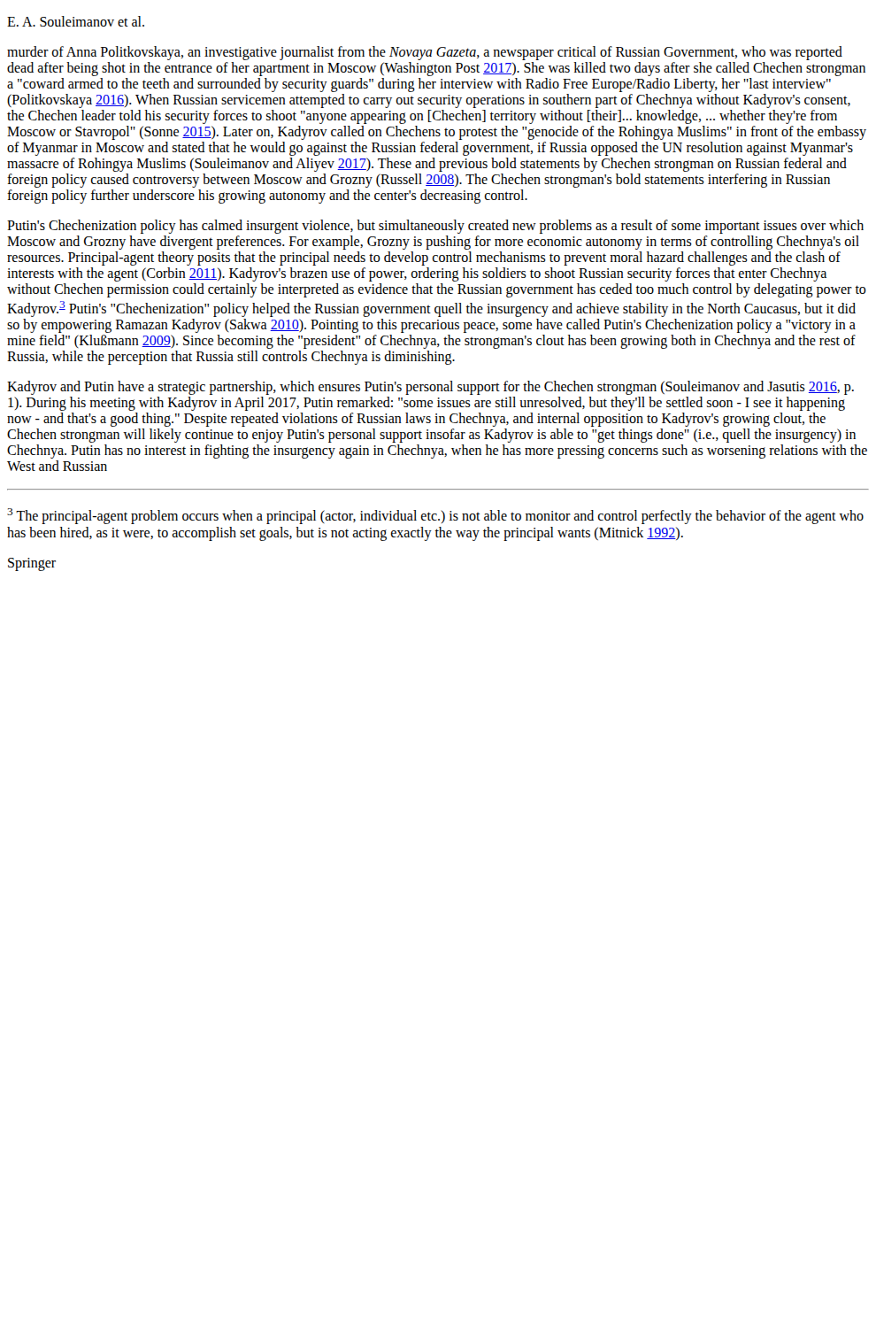E. A. Souleimanov et al.
murder of Anna Politkovskaya, an investigative journalist from the Novaya Gazeta, a newspaper critical of Russian Government, who was reported dead after being shot in the entrance of her apartment in Moscow (Washington Post 2017). She was killed two days after she called Chechen strongman a "coward armed to the teeth and surrounded by security guards" during her interview with Radio Free Europe/Radio Liberty, her "last interview" (Politkovskaya 2016). When Russian servicemen attempted to carry out security operations in southern part of Chechnya without Kadyrov's consent, the Chechen leader told his security forces to shoot "anyone appearing on [Chechen] territory without [their]... knowledge, ... whether they're from Moscow or Stavropol" (Sonne 2015). Later on, Kadyrov called on Chechens to protest the "genocide of the Rohingya Muslims" in front of the embassy of Myanmar in Moscow and stated that he would go against the Russian federal government, if Russia opposed the UN resolution against Myanmar's massacre of Rohingya Muslims (Souleimanov and Aliyev 2017). These and previous bold statements by Chechen strongman on Russian federal and foreign policy caused controversy between Moscow and Grozny (Russell 2008). The Chechen strongman's bold statements interfering in Russian foreign policy further underscore his growing autonomy and the center's decreasing control.
Putin's Chechenization policy has calmed insurgent violence, but simultaneously created new problems as a result of some important issues over which Moscow and Grozny have divergent preferences. For example, Grozny is pushing for more economic autonomy in terms of controlling Chechnya's oil resources. Principal-agent theory posits that the principal needs to develop control mechanisms to prevent moral hazard challenges and the clash of interests with the agent (Corbin 2011). Kadyrov's brazen use of power, ordering his soldiers to shoot Russian security forces that enter Chechnya without Chechen permission could certainly be interpreted as evidence that the Russian government has ceded too much control by delegating power to Kadyrov.3 Putin's "Chechenization" policy helped the Russian government quell the insurgency and achieve stability in the North Caucasus, but it did so by empowering Ramazan Kadyrov (Sakwa 2010). Pointing to this precarious peace, some have called Putin's Chechenization policy a "victory in a mine field" (Klußmann 2009). Since becoming the "president" of Chechnya, the strongman's clout has been growing both in Chechnya and the rest of Russia, while the perception that Russia still controls Chechnya is diminishing.
Kadyrov and Putin have a strategic partnership, which ensures Putin's personal support for the Chechen strongman (Souleimanov and Jasutis 2016, p. 1). During his meeting with Kadyrov in April 2017, Putin remarked: "some issues are still unresolved, but they'll be settled soon - I see it happening now - and that's a good thing." Despite repeated violations of Russian laws in Chechnya, and internal opposition to Kadyrov's growing clout, the Chechen strongman will likely continue to enjoy Putin's personal support insofar as Kadyrov is able to "get things done" (i.e., quell the insurgency) in Chechnya. Putin has no interest in fighting the insurgency again in Chechnya, when he has more pressing concerns such as worsening relations with the West and Russian
3 The principal-agent problem occurs when a principal (actor, individual etc.) is not able to monitor and control perfectly the behavior of the agent who has been hired, as it were, to accomplish set goals, but is not acting exactly the way the principal wants (Mitnick 1992).
Springer